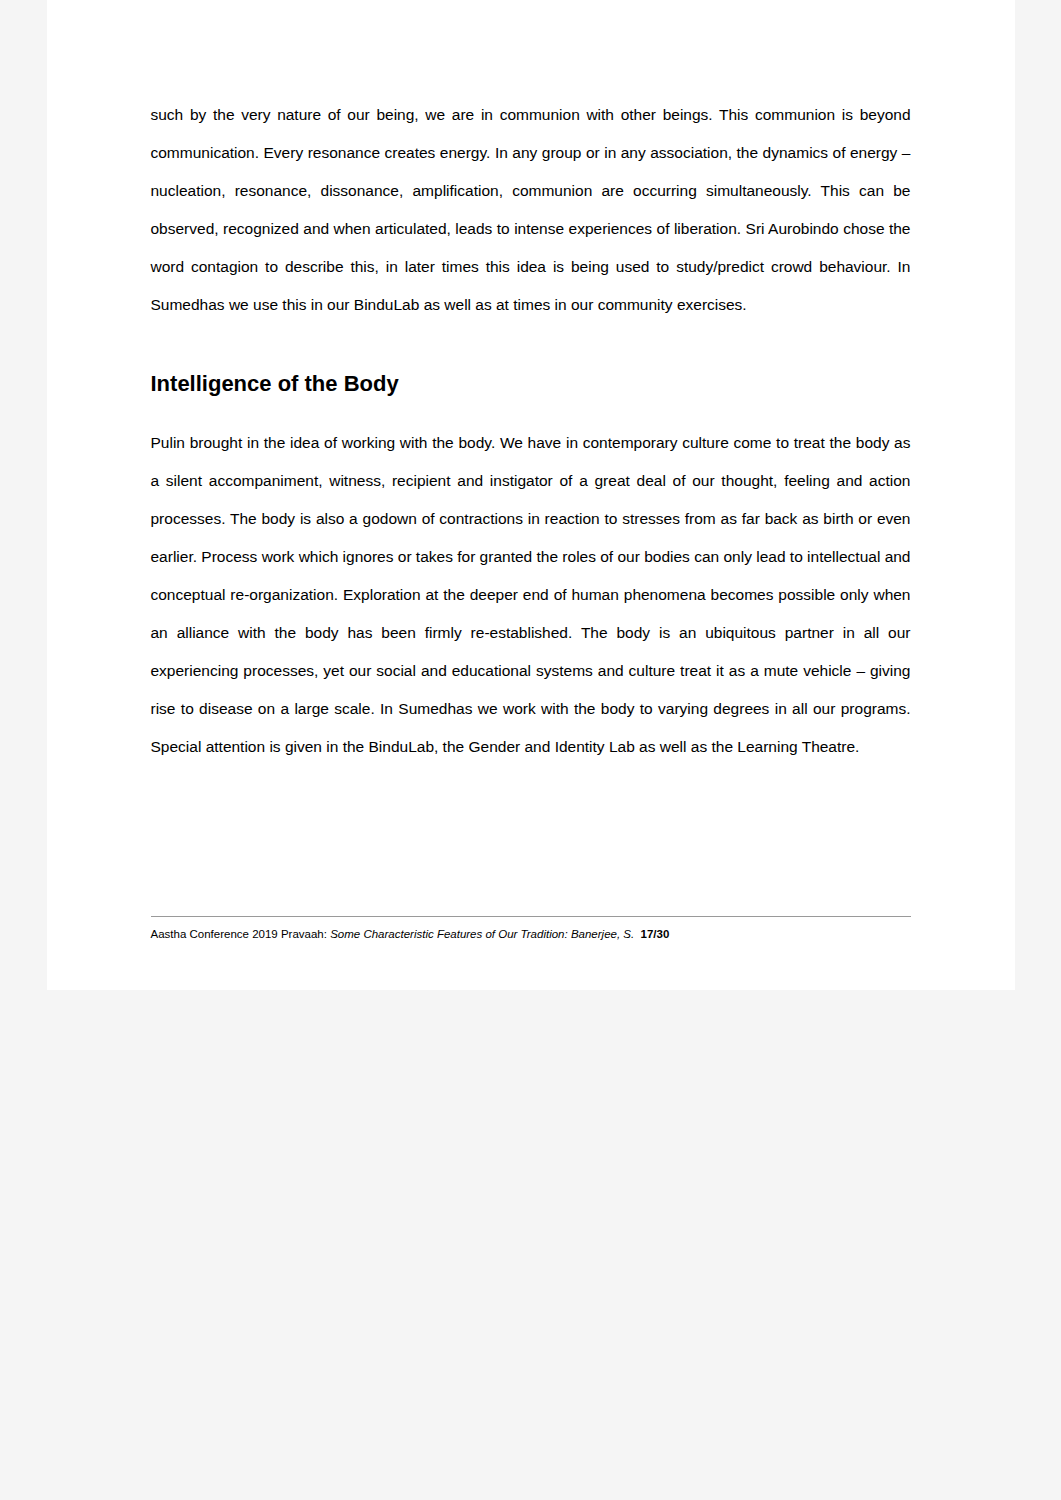such by the very nature of our being, we are in communion with other beings. This communion is beyond communication. Every resonance creates energy. In any group or in any association, the dynamics of energy – nucleation, resonance, dissonance, amplification, communion are occurring simultaneously. This can be observed, recognized and when articulated, leads to intense experiences of liberation. Sri Aurobindo chose the word contagion to describe this, in later times this idea is being used to study/predict crowd behaviour. In Sumedhas we use this in our BinduLab as well as at times in our community exercises.
Intelligence of the Body
Pulin brought in the idea of working with the body. We have in contemporary culture come to treat the body as a silent accompaniment, witness, recipient and instigator of a great deal of our thought, feeling and action processes. The body is also a godown of contractions in reaction to stresses from as far back as birth or even earlier. Process work which ignores or takes for granted the roles of our bodies can only lead to intellectual and conceptual re-organization. Exploration at the deeper end of human phenomena becomes possible only when an alliance with the body has been firmly re-established. The body is an ubiquitous partner in all our experiencing processes, yet our social and educational systems and culture treat it as a mute vehicle – giving rise to disease on a large scale. In Sumedhas we work with the body to varying degrees in all our programs. Special attention is given in the BinduLab, the Gender and Identity Lab as well as the Learning Theatre.
Aastha Conference 2019 Pravaah: Some Characteristic Features of Our Tradition: Banerjee, S. 17/30